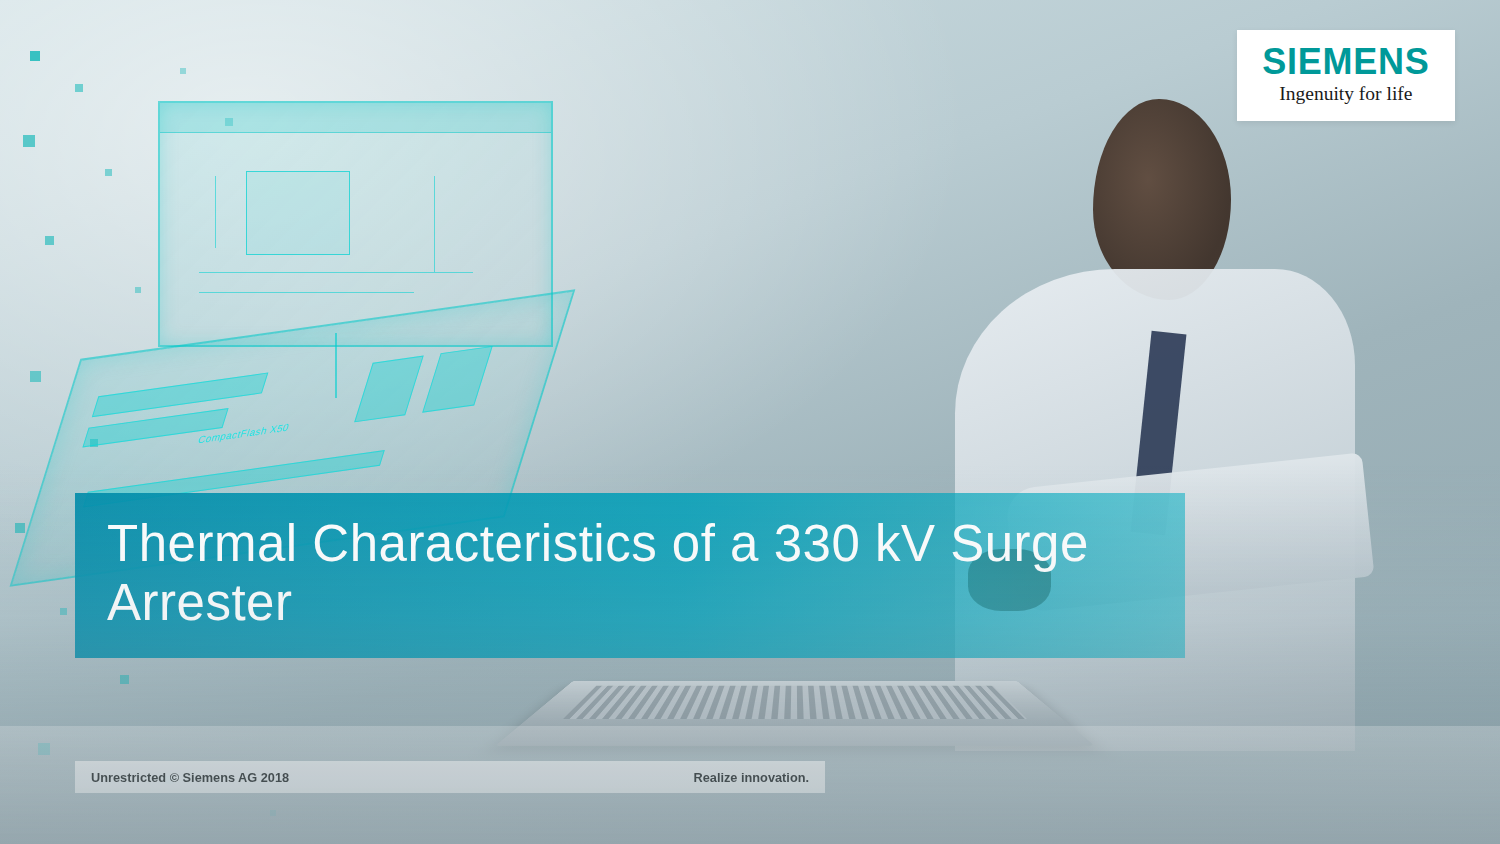CompactFlash X50
SIEMENS
Ingenuity for life
Thermal Characteristics of a 330 kV Surge Arrester
Unrestricted © Siemens AG 2018 Realize innovation.